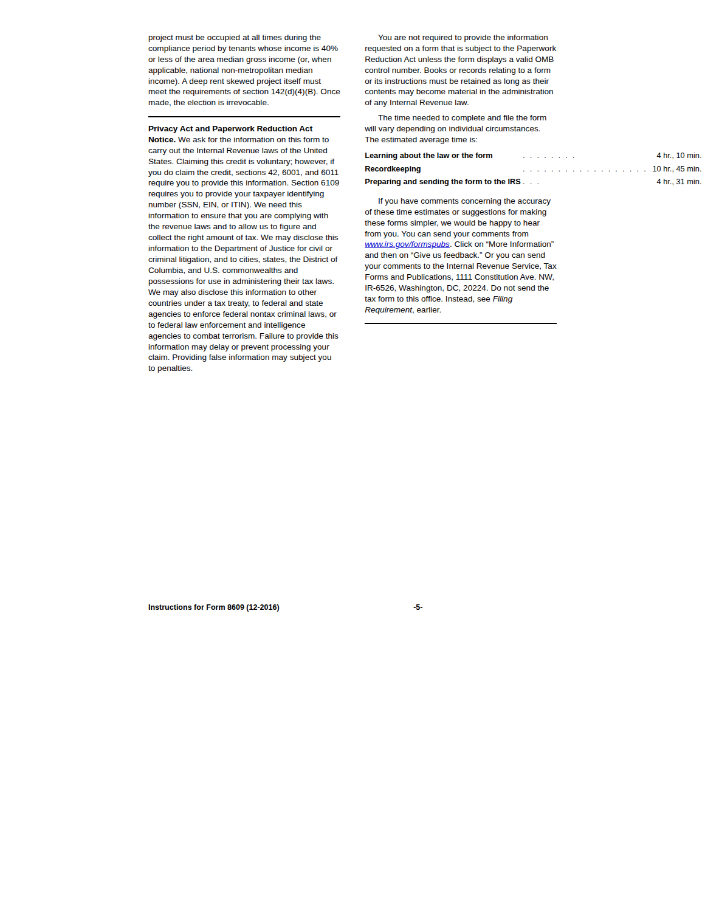project must be occupied at all times during the compliance period by tenants whose income is 40% or less of the area median gross income (or, when applicable, national non-metropolitan median income). A deep rent skewed project itself must meet the requirements of section 142(d)(4)(B). Once made, the election is irrevocable.
Privacy Act and Paperwork Reduction Act Notice. We ask for the information on this form to carry out the Internal Revenue laws of the United States. Claiming this credit is voluntary; however, if you do claim the credit, sections 42, 6001, and 6011 require you to provide this information. Section 6109 requires you to provide your taxpayer identifying number (SSN, EIN, or ITIN). We need this information to ensure that you are complying with the revenue laws and to allow us to figure and collect the right amount of tax. We may disclose this information to the Department of Justice for civil or criminal litigation, and to cities, states, the District of Columbia, and U.S. commonwealths and possessions for use in administering their tax laws. We may also disclose this information to other countries under a tax treaty, to federal and state agencies to enforce federal nontax criminal laws, or to federal law enforcement and intelligence agencies to combat terrorism. Failure to provide this information may delay or prevent processing your claim. Providing false information may subject you to penalties.
You are not required to provide the information requested on a form that is subject to the Paperwork Reduction Act unless the form displays a valid OMB control number. Books or records relating to a form or its instructions must be retained as long as their contents may become material in the administration of any Internal Revenue law.
The time needed to complete and file the form will vary depending on individual circumstances. The estimated average time is:
| Learning about the law or the form | . . . . . . . . | 4 hr., 10 min. |
| Recordkeeping | . . . . . . . . . . . . . . . . . . | 10 hr., 45 min. |
| Preparing and sending the form to the IRS | . . . | 4 hr., 31 min. |
If you have comments concerning the accuracy of these time estimates or suggestions for making these forms simpler, we would be happy to hear from you. You can send your comments from www.irs.gov/formspubs. Click on “More Information” and then on “Give us feedback.” Or you can send your comments to the Internal Revenue Service, Tax Forms and Publications, 1111 Constitution Ave. NW, IR-6526, Washington, DC, 20224. Do not send the tax form to this office. Instead, see Filing Requirement, earlier.
Instructions for Form 8609 (12-2016)
-5-